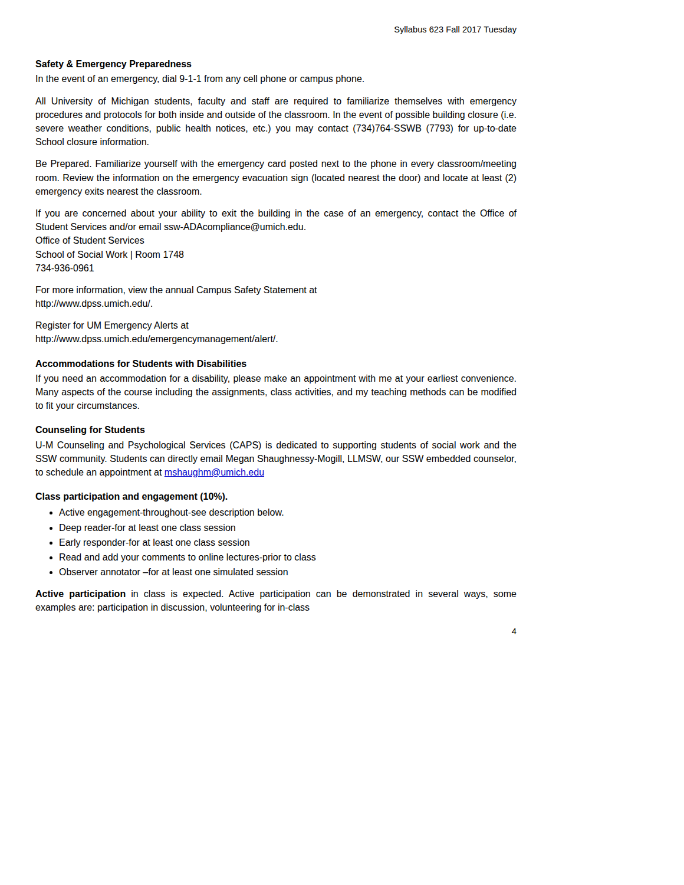Syllabus 623 Fall 2017 Tuesday
Safety & Emergency Preparedness
In the event of an emergency, dial 9-1-1 from any cell phone or campus phone.
All University of Michigan students, faculty and staff are required to familiarize themselves with emergency procedures and protocols for both inside and outside of the classroom. In the event of possible building closure (i.e. severe weather conditions, public health notices, etc.) you may contact (734)764-SSWB (7793) for up-to-date School closure information.
Be Prepared. Familiarize yourself with the emergency card posted next to the phone in every classroom/meeting room. Review the information on the emergency evacuation sign (located nearest the door) and locate at least (2) emergency exits nearest the classroom.
If you are concerned about your ability to exit the building in the case of an emergency, contact the Office of Student Services and/or email ssw-ADAcompliance@umich.edu.
Office of Student Services
School of Social Work | Room 1748
734-936-0961
For more information, view the annual Campus Safety Statement at
http://www.dpss.umich.edu/.
Register for UM Emergency Alerts at
http://www.dpss.umich.edu/emergencymanagement/alert/.
Accommodations for Students with Disabilities
If you need an accommodation for a disability, please make an appointment with me at your earliest convenience. Many aspects of the course including the assignments, class activities, and my teaching methods can be modified to fit your circumstances.
Counseling for Students
U-M Counseling and Psychological Services (CAPS) is dedicated to supporting students of social work and the SSW community. Students can directly email Megan Shaughnessy-Mogill, LLMSW, our SSW embedded counselor, to schedule an appointment at mshaughm@umich.edu
Class participation and engagement (10%).
Active engagement-throughout-see description below.
Deep reader-for at least one class session
Early responder-for at least one class session
Read and add your comments to online lectures-prior to class
Observer annotator –for at least one simulated session
Active participation in class is expected. Active participation can be demonstrated in several ways, some examples are: participation in discussion, volunteering for in-class
4